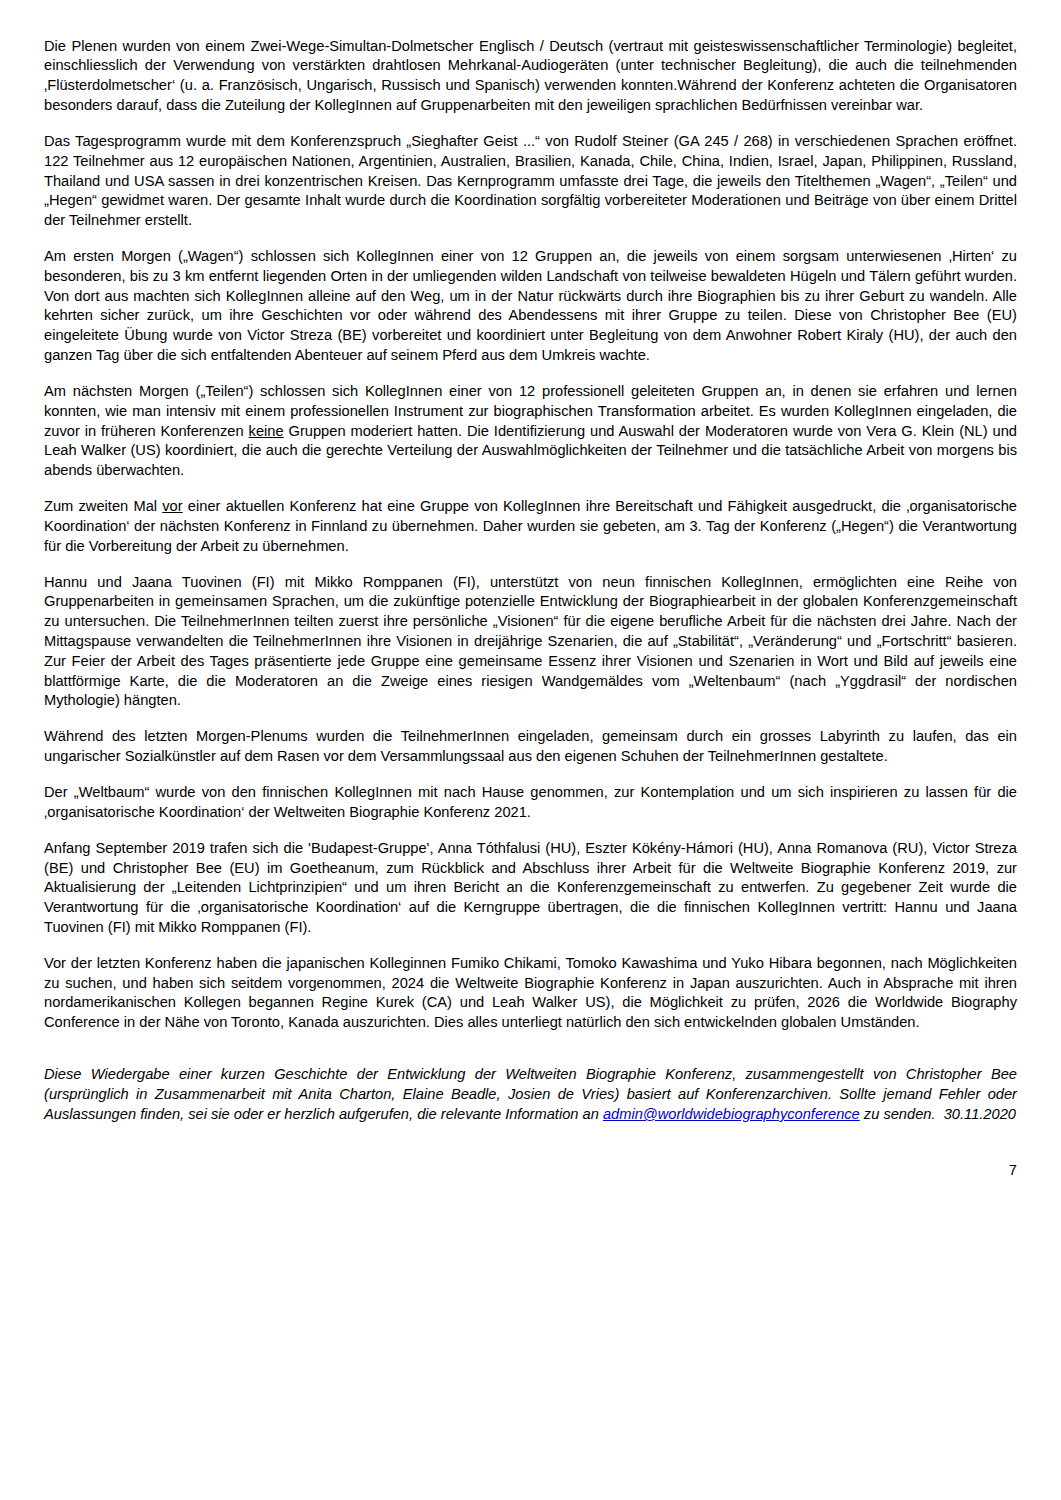Die Plenen wurden von einem Zwei-Wege-Simultan-Dolmetscher Englisch / Deutsch (vertraut mit geisteswissenschaftlicher Terminologie) begleitet, einschliesslich der Verwendung von verstärkten drahtlosen Mehrkanal-Audiogeräten (unter technischer Begleitung), die auch die teilnehmenden ‚Flüsterdolmetscher‘ (u. a. Französisch, Ungarisch, Russisch und Spanisch) verwenden konnten.Während der Konferenz achteten die Organisatoren besonders darauf, dass die Zuteilung der KollegInnen auf Gruppenarbeiten mit den jeweiligen sprachlichen Bedürfnissen vereinbar war.
Das Tagesprogramm wurde mit dem Konferenzspruch „Sieghafter Geist ...“ von Rudolf Steiner (GA 245 / 268) in verschiedenen Sprachen eröffnet. 122 Teilnehmer aus 12 europäischen Nationen, Argentinien, Australien, Brasilien, Kanada, Chile, China, Indien, Israel, Japan, Philippinen, Russland, Thailand und USA sassen in drei konzentrischen Kreisen. Das Kernprogramm umfasste drei Tage, die jeweils den Titelthemen „Wagen“, „Teilen“ und „Hegen“ gewidmet waren. Der gesamte Inhalt wurde durch die Koordination sorgfältig vorbereiteter Moderationen und Beiträge von über einem Drittel der Teilnehmer erstellt.
Am ersten Morgen („Wagen“) schlossen sich KollegInnen einer von 12 Gruppen an, die jeweils von einem sorgsam unterwiesenen ‚Hirten‘ zu besonderen, bis zu 3 km entfernt liegenden Orten in der umliegenden wilden Landschaft von teilweise bewaldeten Hügeln und Tälern geführt wurden. Von dort aus machten sich KollegInnen alleine auf den Weg, um in der Natur rückwärts durch ihre Biographien bis zu ihrer Geburt zu wandeln. Alle kehrten sicher zurück, um ihre Geschichten vor oder während des Abendessens mit ihrer Gruppe zu teilen. Diese von Christopher Bee (EU) eingeleitete Übung wurde von Victor Streza (BE) vorbereitet und koordiniert unter Begleitung von dem Anwohner Robert Kiraly (HU), der auch den ganzen Tag über die sich entfaltenden Abenteuer auf seinem Pferd aus dem Umkreis wachte.
Am nächsten Morgen („Teilen“) schlossen sich KollegInnen einer von 12 professionell geleiteten Gruppen an, in denen sie erfahren und lernen konnten, wie man intensiv mit einem professionellen Instrument zur biographischen Transformation arbeitet. Es wurden KollegInnen eingeladen, die zuvor in früheren Konferenzen keine Gruppen moderiert hatten. Die Identifizierung und Auswahl der Moderatoren wurde von Vera G. Klein (NL) und Leah Walker (US) koordiniert, die auch die gerechte Verteilung der Auswahlmöglichkeiten der Teilnehmer und die tatsächliche Arbeit von morgens bis abends überwachten.
Zum zweiten Mal vor einer aktuellen Konferenz hat eine Gruppe von KollegInnen ihre Bereitschaft und Fähigkeit ausgedruckt, die ‚organisatorische Koordination‘ der nächsten Konferenz in Finnland zu übernehmen. Daher wurden sie gebeten, am 3. Tag der Konferenz („Hegen“) die Verantwortung für die Vorbereitung der Arbeit zu übernehmen.
Hannu und Jaana Tuovinen (FI) mit Mikko Romppanen (FI), unterstützt von neun finnischen KollegInnen, ermöglichten eine Reihe von Gruppenarbeiten in gemeinsamen Sprachen, um die zukünftige potenzielle Entwicklung der Biographiearbeit in der globalen Konferenzgemeinschaft zu untersuchen. Die TeilnehmerInnen teilten zuerst ihre persönliche „Visionen“ für die eigene berufliche Arbeit für die nächsten drei Jahre. Nach der Mittagspause verwandelten die TeilnehmerInnen ihre Visionen in dreijährige Szenarien, die auf „Stabilität“, „Veränderung“ und „Fortschritt“ basieren. Zur Feier der Arbeit des Tages präsentierte jede Gruppe eine gemeinsame Essenz ihrer Visionen und Szenarien in Wort und Bild auf jeweils eine blattförmige Karte, die die Moderatoren an die Zweige eines riesigen Wandgemäldes vom „Weltenbaum“ (nach „Yggdrasil“ der nordischen Mythologie) hängten.
Während des letzten Morgen-Plenums wurden die TeilnehmerInnen eingeladen, gemeinsam durch ein grosses Labyrinth zu laufen, das ein ungarischer Sozialkünstler auf dem Rasen vor dem Versammlungssaal aus den eigenen Schuhen der TeilnehmerInnen gestaltete.
Der „Weltbaum“ wurde von den finnischen KollegInnen mit nach Hause genommen, zur Kontemplation und um sich inspirieren zu lassen für die ‚organisatorische Koordination‘ der Weltweiten Biographie Konferenz 2021.
Anfang September 2019 trafen sich die 'Budapest-Gruppe', Anna Tóthfalusi (HU), Eszter Kökény-Hámori (HU), Anna Romanova (RU), Victor Streza (BE) und Christopher Bee (EU) im Goetheanum, zum Rückblick and Abschluss ihrer Arbeit für die Weltweite Biographie Konferenz 2019, zur Aktualisierung der „Leitenden Lichtprinzipien“ und um ihren Bericht an die Konferenzgemeinschaft zu entwerfen. Zu gegebener Zeit wurde die Verantwortung für die ‚organisatorische Koordination‘ auf die Kerngruppe übertragen, die die finnischen KollegInnen vertritt: Hannu und Jaana Tuovinen (FI) mit Mikko Romppanen (FI).
Vor der letzten Konferenz haben die japanischen Kolleginnen Fumiko Chikami, Tomoko Kawashima und Yuko Hibara begonnen, nach Möglichkeiten zu suchen, und haben sich seitdem vorgenommen, 2024 die Weltweite Biographie Konferenz in Japan auszurichten. Auch in Absprache mit ihren nordamerikanischen Kollegen begannen Regine Kurek (CA) und Leah Walker US), die Möglichkeit zu prüfen, 2026 die Worldwide Biography Conference in der Nähe von Toronto, Kanada auszurichten. Dies alles unterliegt natürlich den sich entwickelnden globalen Umständen.
Diese Wiedergabe einer kurzen Geschichte der Entwicklung der Weltweiten Biographie Konferenz, zusammengestellt von Christopher Bee (ursprünglich in Zusammenarbeit mit Anita Charton, Elaine Beadle, Josien de Vries) basiert auf Konferenzarchiven. Sollte jemand Fehler oder Auslassungen finden, sei sie oder er herzlich aufgerufen, die relevante Information an admin@worldwidebiographyconference zu senden. 30.11.2020
7